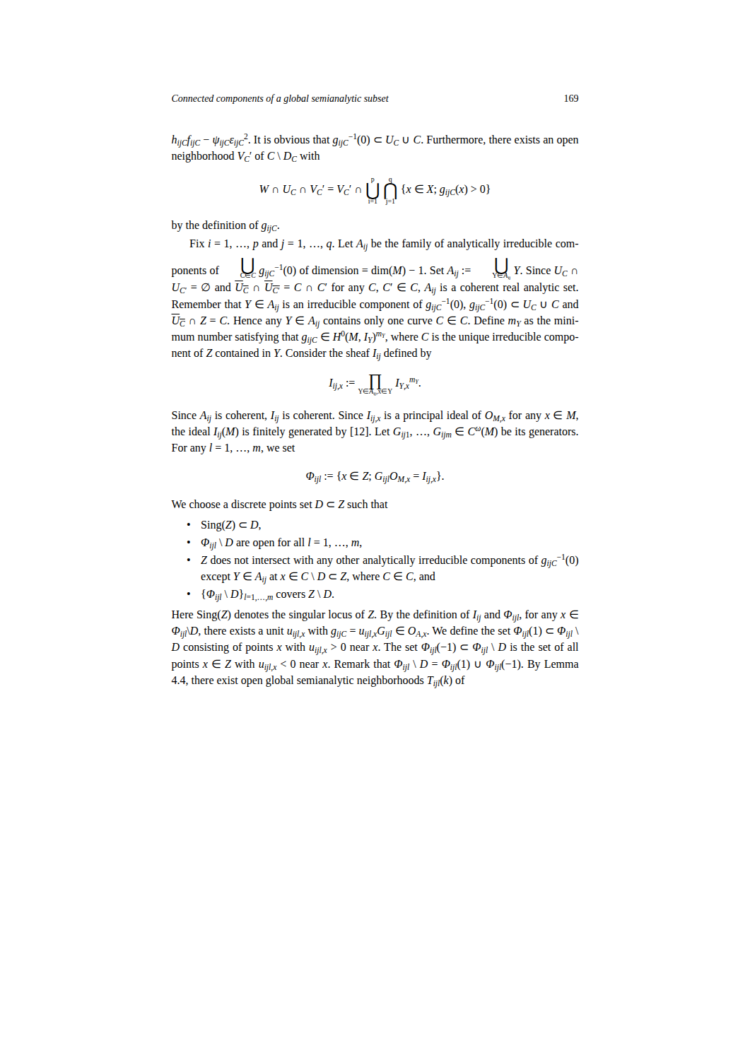Connected components of a global semianalytic subset 169
hijCfijC − ψijCεijC2. It is obvious that gijC−1(0) ⊂ UC ∪ C. Furthermore, there exists an open neighborhood VC′ of C \ DC with
W ∩ UC ∩ VC′ = VC′ ∩ p⋃i=1 q⋂j=1 {x ∈ X; gijC(x) > 0}
by the definition of gijC.
Fix i = 1, …, p and j = 1, …, q. Let Aij be the family of analytically irreducible components of ⋃C∈C gijC−1(0) of dimension = dim(M) − 1. Set Aij := ⋃Y∈Aij Y. Since UC ∩ UC′ = ∅ and UC ∩ UC′ = C ∩ C′ for any C, C′ ∈ C, Aij is a coherent real analytic set. Remember that Y ∈ Aij is an irreducible component of gijC−1(0), gijC−1(0) ⊂ UC ∪ C and UC ∩ Z = C. Hence any Y ∈ Aij contains only one curve C ∈ C. Define mY as the minimum number satisfying that gijC ∈ H0(M, IY)mY, where C is the unique irreducible component of Z contained in Y. Consider the sheaf Iij defined by
Iij,x := ∏Y∈Aij,x∈Y IY,xmY.
Since Aij is coherent, Iij is coherent. Since Iij,x is a principal ideal of OM,x for any x ∈ M, the ideal Iij(M) is finitely generated by [12]. Let Gij1, …, Gijm ∈ Cω(M) be its generators. For any l = 1, …, m, we set
Φijl := {x ∈ Z; GijlOM,x = Iij,x}.
We choose a discrete points set D ⊂ Z such that
Sing(Z) ⊂ D,
Φijl \ D are open for all l = 1, …, m,
Z does not intersect with any other analytically irreducible components of gijC−1(0) except Y ∈ Aij at x ∈ C \ D ⊂ Z, where C ∈ C, and
{Φijl \ D}l=1,…,m covers Z \ D.
Here Sing(Z) denotes the singular locus of Z. By the definition of Iij and Φijl, for any x ∈ Φijl\D, there exists a unit uijl,x with gijC = uijl,xGijl ∈ OA,x. We define the set Φijl(1) ⊂ Φijl \ D consisting of points x with uijl,x > 0 near x. The set Φijl(−1) ⊂ Φijl \ D is the set of all points x ∈ Z with uijl,x < 0 near x. Remark that Φijl \ D = Φijl(1) ∪ Φijl(−1). By Lemma 4.4, there exist open global semianalytic neighborhoods Tijl(k) of